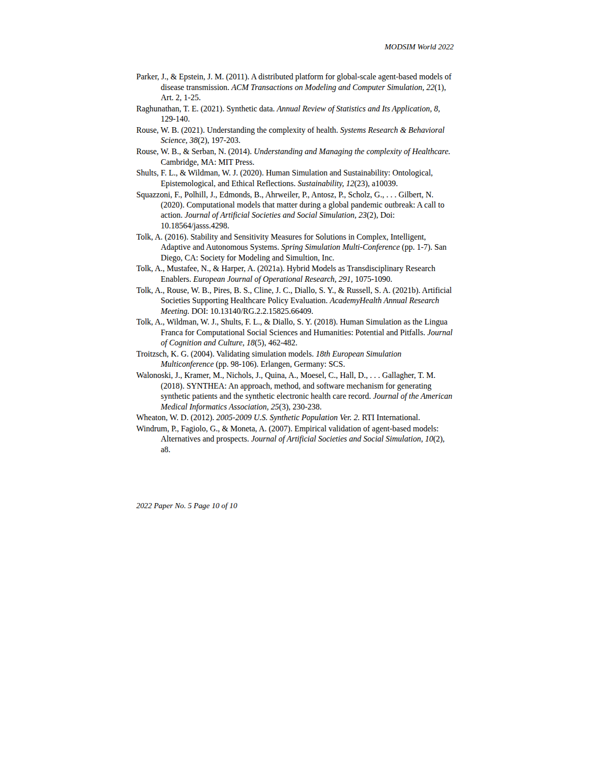MODSIM World 2022
Parker, J., & Epstein, J. M. (2011). A distributed platform for global-scale agent-based models of disease transmission. ACM Transactions on Modeling and Computer Simulation, 22(1), Art. 2, 1-25.
Raghunathan, T. E. (2021). Synthetic data. Annual Review of Statistics and Its Application, 8, 129-140.
Rouse, W. B. (2021). Understanding the complexity of health. Systems Research & Behavioral Science, 38(2), 197-203.
Rouse, W. B., & Serban, N. (2014). Understanding and Managing the complexity of Healthcare. Cambridge, MA: MIT Press.
Shults, F. L., & Wildman, W. J. (2020). Human Simulation and Sustainability: Ontological, Epistemological, and Ethical Reflections. Sustainability, 12(23), a10039.
Squazzoni, F., Polhill, J., Edmonds, B., Ahrweiler, P., Antosz, P., Scholz, G., . . . Gilbert, N. (2020). Computational models that matter during a global pandemic outbreak: A call to action. Journal of Artificial Societies and Social Simulation, 23(2), Doi: 10.18564/jasss.4298.
Tolk, A. (2016). Stability and Sensitivity Measures for Solutions in Complex, Intelligent, Adaptive and Autonomous Systems. Spring Simulation Multi-Conference (pp. 1-7). San Diego, CA: Society for Modeling and Simultion, Inc.
Tolk, A., Mustafee, N., & Harper, A. (2021a). Hybrid Models as Transdisciplinary Research Enablers. European Journal of Operational Research, 291, 1075-1090.
Tolk, A., Rouse, W. B., Pires, B. S., Cline, J. C., Diallo, S. Y., & Russell, S. A. (2021b). Artificial Societies Supporting Healthcare Policy Evaluation. AcademyHealth Annual Research Meeting. DOI: 10.13140/RG.2.2.15825.66409.
Tolk, A., Wildman, W. J., Shults, F. L., & Diallo, S. Y. (2018). Human Simulation as the Lingua Franca for Computational Social Sciences and Humanities: Potential and Pitfalls. Journal of Cognition and Culture, 18(5), 462-482.
Troitzsch, K. G. (2004). Validating simulation models. 18th European Simulation Multiconference (pp. 98-106). Erlangen, Germany: SCS.
Walonoski, J., Kramer, M., Nichols, J., Quina, A., Moesel, C., Hall, D., . . . Gallagher, T. M. (2018). SYNTHEA: An approach, method, and software mechanism for generating synthetic patients and the synthetic electronic health care record. Journal of the American Medical Informatics Association, 25(3), 230-238.
Wheaton, W. D. (2012). 2005-2009 U.S. Synthetic Population Ver. 2. RTI International.
Windrum, P., Fagiolo, G., & Moneta, A. (2007). Empirical validation of agent-based models: Alternatives and prospects. Journal of Artificial Societies and Social Simulation, 10(2), a8.
2022 Paper No. 5 Page 10 of 10